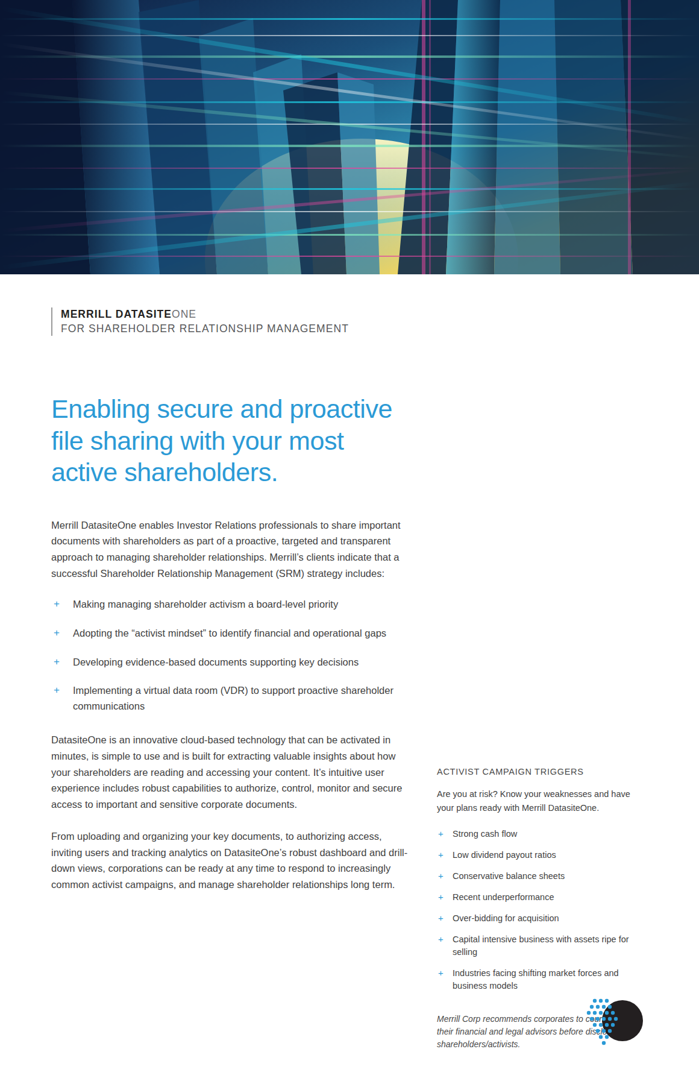MERRILL DATASITE ONE
FOR SHAREHOLDER RELATIONSHIP MANAGEMENT
Enabling secure and proactive
file sharing with your most
active shareholders.
Merrill DatasiteOne enables Investor Relations professionals to share important documents with shareholders as part of a proactive, targeted and transparent approach to managing shareholder relationships. Merrill’s clients indicate that a successful Shareholder Relationship Management (SRM) strategy includes:
Making managing shareholder activism a board-level priority
Adopting the “activist mindset” to identify financial and operational gaps
Developing evidence-based documents supporting key decisions
Implementing a virtual data room (VDR) to support proactive shareholder communications
DatasiteOne is an innovative cloud-based technology that can be activated in minutes, is simple to use and is built for extracting valuable insights about how your shareholders are reading and accessing your content. It’s intuitive user experience includes robust capabilities to authorize, control, monitor and secure access to important and sensitive corporate documents.
From uploading and organizing your key documents, to authorizing access, inviting users and tracking analytics on DatasiteOne’s robust dashboard and drill-down views, corporations can be ready at any time to respond to increasingly common activist campaigns, and manage shareholder relationships long term.
Activist Campaign Triggers
Are you at risk? Know your weaknesses and have your plans ready with Merrill DatasiteOne.
Strong cash flow
Low dividend payout ratios
Conservative balance sheets
Recent underperformance
Over-bidding for acquisition
Capital intensive business with assets ripe for selling
Industries facing shifting market forces and business models
Merrill Corp recommends corporates to counsel with their financial and legal advisors before disclosing to shareholders/activists.